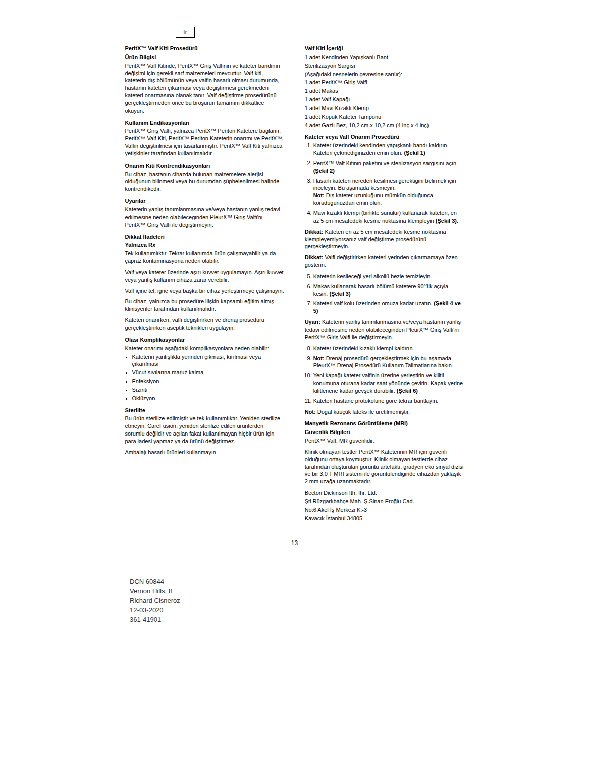tr
PeritX™ Valf Kiti Prosedürü
Ürün Bilgisi
PeritX™ Valf Kitinde, PeritX™ Giriş Valfinin ve kateter bandının değişimi için gerekli sarf malzemeleri mevcuttur. Valf kiti, kateterin dış bölümünün veya valfin hasarlı olması durumunda, hastanın kateteri çıkarması veya değiştirmesi gerekmeden kateteri onarmasına olanak tanır. Valf değiştirme prosedürünü gerçekleştirmeden önce bu broşürün tamamını dikkatlice okuyun.
Kullanım Endikasyonları
PeritX™ Giriş Valfi, yalnızca PeritX™ Periton Katetere bağlanır. PeritX™ Valf Kiti, PeritX™ Periton Kateterin onarımı ve PeritX™ Valfin değiştirilmesi için tasarlanmıştır. PeritX™ Valf Kiti yalnızca yetişkinler tarafından kullanılmalıdır.
Onarım Kiti Kontrendikasyonları
Bu cihaz, hastanın cihazda bulunan malzemelere alerjisi olduğunun bilinmesi veya bu durumdan şüphelenilmesi halinde kontrendikedir.
Uyarılar
Kateterin yanlış tanımlanmasına ve/veya hastanın yanlış tedavi edilmesine neden olabileceğinden PleurX™ Giriş Valfi'ni PeritX™ Giriş Valfi ile değiştirmeyin.
Dikkat İfadeleri
Yalnızca Rx
Tek kullanımlıktır. Tekrar kullanımda ürün çalışmayabilir ya da çapraz kontaminasyona neden olabilir.
Valf veya kateter üzerinde aşırı kuvvet uygulamayın. Aşırı kuvvet veya yanlış kullanım cihaza zarar verebilir.
Valf içine tel, iğne veya başka bir cihaz yerleştirmeye çalışmayın.
Bu cihaz, yalnızca bu prosedüre ilişkin kapsamlı eğitim almış klinisyenler tarafından kullanılmalıdır.
Kateteri onarırken, valfi değiştirirken ve drenaj prosedürü gerçekleştirirken aseptik teknikleri uygulayın.
Olası Komplikasyonlar
Kateter onarımı aşağıdaki komplikasyonlara neden olabilir:
Kateterin yanlışlıkla yerinden çıkması, kırılması veya çıkarılması
Vücut sıvılarına maruz kalma
Enfeksiyon
Sızıntı
Oklüzyon
Sterilite
Bu ürün sterilize edilmiştir ve tek kullanımlıktır. Yeniden sterilize etmeyin. CareFusion, yeniden sterilize edilen ürünlerden sorumlu değildir ve açılan fakat kullanılmayan hiçbir ürün için para iadesi yapmaz ya da ürünü değiştirmez.
Ambalajı hasarlı ürünleri kullanmayın.
Valf Kiti İçeriği
1 adet Kendinden Yapışkanlı Bant
Sterilizasyon Sargısı
(Aşağıdaki nesnelerin çevresine sarılır):
1 adet PeritX™ Giriş Valfi
1 adet Makas
1 adet Valf Kapağı
1 adet Mavi Kızaklı Klemp
1 adet Köpük Kateter Tamponu
4 adet Gazlı Bez, 10,2 cm x 10,2 cm (4 inç x 4 inç)
Kateter veya Valf Onarım Prosedürü
Kateter üzerindeki kendinden yapışkanlı bandı kaldırın. Kateteri çekmediğinizden emin olun. (Şekil 1)
PeritX™ Valf Kitinin paketini ve sterilizasyon sargısını açın. (Şekil 2)
Hasarlı kateteri nereden kesilmesi gerektiğini belirmek için inceleyin. Bu aşamada kesmeyin.
Not: Dış kateter uzunluğunu mümkün olduğunca koruduğunuzdan emin olun.
Mavi kızaklı klempi (birlikte sunulur) kullanarak kateteri, en az 5 cm mesafedeki kesme noktasına klempleyin (Şekil 3).
Dikkat: Kateteri en az 5 cm mesafedeki kesme noktasına klempleyemiyorsanız valf değiştirme prosedürünü gerçekleştirmeyin.
Dikkat: Valfi değiştirirken kateteri yerinden çıkarmamaya özen gösterin.
Kateterin kesileceği yeri alkollü bezle temizleyin.
Makas kullanarak hasarlı bölümü katetere 90°'lik açıyla kesin. (Şekil 3)
Kateteri valf kolu üzerinden omuza kadar uzatın. (Şekil 4 ve 5)
Uyarı: Kateterin yanlış tanımlanmasına ve/veya hastanın yanlış tedavi edilmesine neden olabileceğinden PleurX™ Giriş Valfi'ni PeritX™ Giriş Valfi ile değiştirmeyin.
Kateter üzerindeki kızaklı klempi kaldırın.
Not: Drenaj prosedürü gerçekleştirmek için bu aşamada PleurX™ Drenaj Prosedürü Kullanım Talimatlarına bakın.
Yeni kapağı kateter valfinin üzerine yerleştirin ve kilitli konumuna oturana kadar saat yönünde çevirin. Kapak yerine kilitlenene kadar gevşek durabilir. (Şekil 6)
Kateteri hastane protokolüne göre tekrar bantlayın.
Not: Doğal kauçuk lateks ile üretilmemiştir.
Manyetik Rezonans Görüntüleme (MRI)
Güvenlik Bilgileri
PeritX™ Valf, MR güvenlidir.
Klinik olmayan testler PeritX™ Kateterinin MR için güvenli olduğunu ortaya koymuştur. Klinik olmayan testlerde cihaz tarafından oluşturulan görüntü artefaktı, gradyen eko sinyal dizisi ve bir 3,0 T MRI sistemi ile görüntülendiğinde cihazdan yaklaşık 2 mm uzağa uzanmaktadır.
Becton Dickinson İth. İhr. Ltd.
Şti Rüzgarlıbahçe Mah. Ş.Sinan Eroğlu Cad.
No:6 Akel İş Merkezi K:-3
Kavacık İstanbul 34805
13
DCN 60844
Vernon Hills, IL
Richard Cisneroz
12-03-2020
361-41901